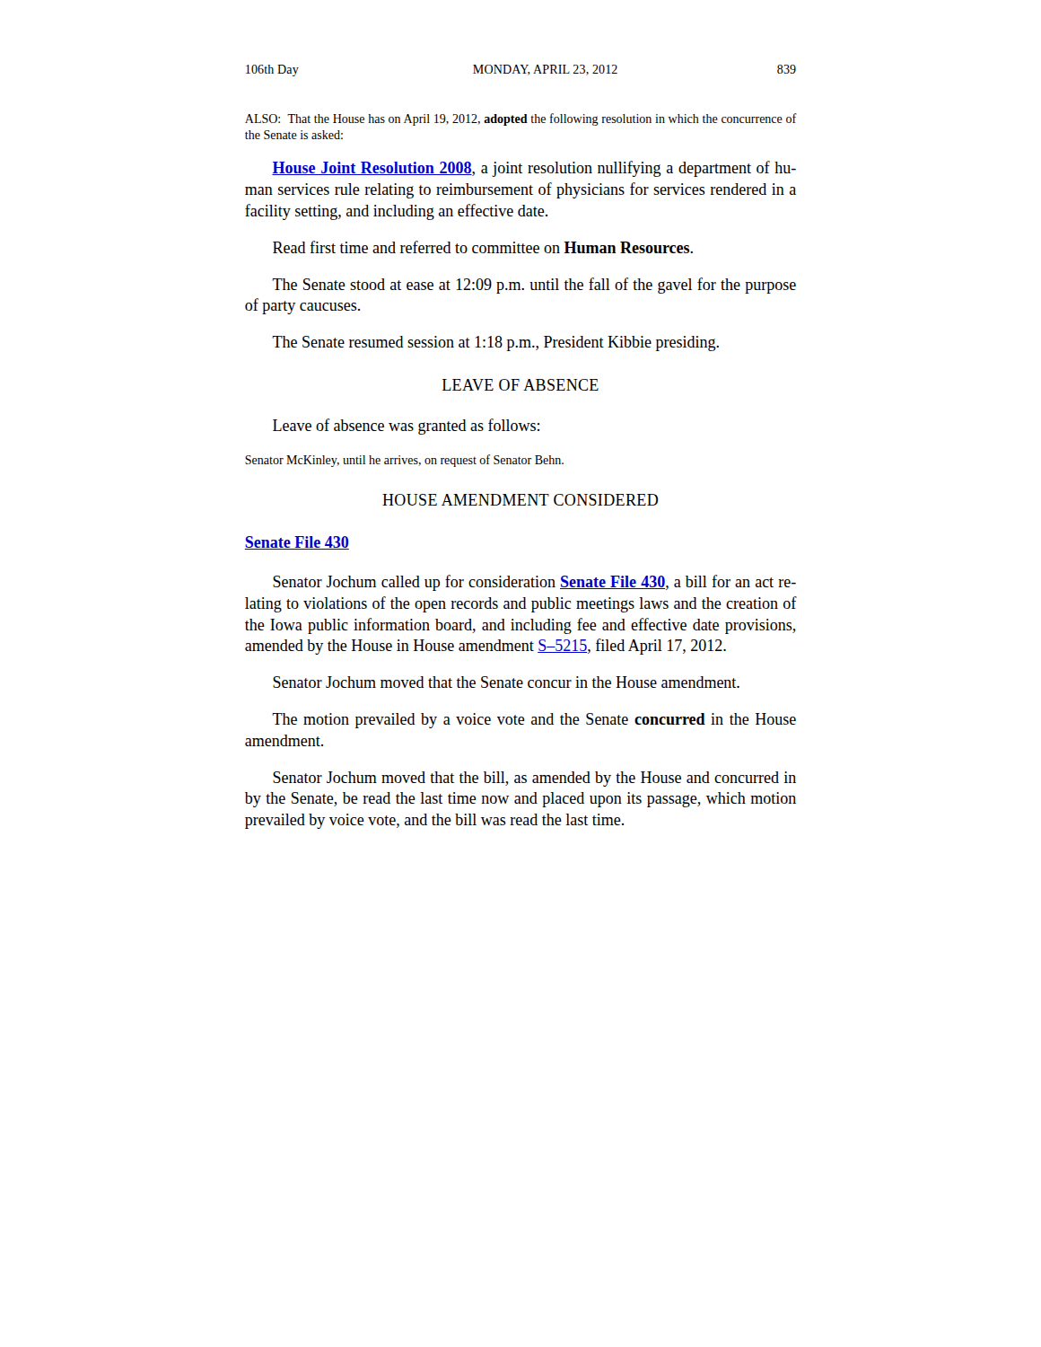106th Day MONDAY, APRIL 23, 2012 839
ALSO: That the House has on April 19, 2012, adopted the following resolution in which the concurrence of the Senate is asked:
House Joint Resolution 2008, a joint resolution nullifying a department of human services rule relating to reimbursement of physicians for services rendered in a facility setting, and including an effective date.
Read first time and referred to committee on Human Resources.
The Senate stood at ease at 12:09 p.m. until the fall of the gavel for the purpose of party caucuses.
The Senate resumed session at 1:18 p.m., President Kibbie presiding.
LEAVE OF ABSENCE
Leave of absence was granted as follows:
Senator McKinley, until he arrives, on request of Senator Behn.
HOUSE AMENDMENT CONSIDERED
Senate File 430
Senator Jochum called up for consideration Senate File 430, a bill for an act relating to violations of the open records and public meetings laws and the creation of the Iowa public information board, and including fee and effective date provisions, amended by the House in House amendment S–5215, filed April 17, 2012.
Senator Jochum moved that the Senate concur in the House amendment.
The motion prevailed by a voice vote and the Senate concurred in the House amendment.
Senator Jochum moved that the bill, as amended by the House and concurred in by the Senate, be read the last time now and placed upon its passage, which motion prevailed by voice vote, and the bill was read the last time.